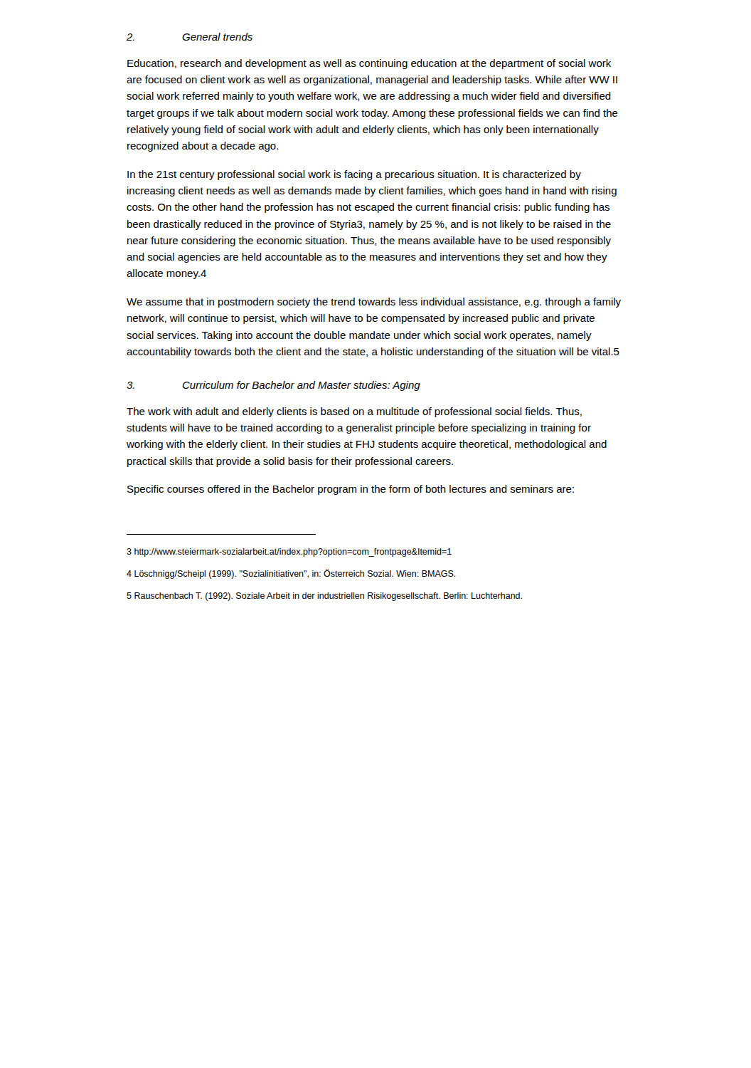2. General trends
Education, research and development as well as continuing education at the department of social work are focused on client work as well as organizational, managerial and leadership tasks. While after WW II social work referred mainly to youth welfare work, we are addressing a much wider field and diversified target groups if we talk about modern social work today. Among these professional fields we can find the relatively young field of social work with adult and elderly clients, which has only been internationally recognized about a decade ago.
In the 21st century professional social work is facing a precarious situation. It is characterized by increasing client needs as well as demands made by client families, which goes hand in hand with rising costs. On the other hand the profession has not escaped the current financial crisis: public funding has been drastically reduced in the province of Styria3, namely by 25 %, and is not likely to be raised in the near future considering the economic situation. Thus, the means available have to be used responsibly and social agencies are held accountable as to the measures and interventions they set and how they allocate money.4
We assume that in postmodern society the trend towards less individual assistance, e.g. through a family network, will continue to persist, which will have to be compensated by increased public and private social services. Taking into account the double mandate under which social work operates, namely accountability towards both the client and the state, a holistic understanding of the situation will be vital.5
3. Curriculum for Bachelor and Master studies: Aging
The work with adult and elderly clients is based on a multitude of professional social fields. Thus, students will have to be trained according to a generalist principle before specializing in training for working with the elderly client. In their studies at FHJ students acquire theoretical, methodological and practical skills that provide a solid basis for their professional careers.
Specific courses offered in the Bachelor program in the form of both lectures and seminars are:
3 http://www.steiermark-sozialarbeit.at/index.php?option=com_frontpage&Itemid=1
4 Löschnigg/Scheipl (1999). "Sozialinitiativen", in: Österreich Sozial. Wien: BMAGS.
5 Rauschenbach T. (1992). Soziale Arbeit in der industriellen Risikogesellschaft. Berlin: Luchterhand.